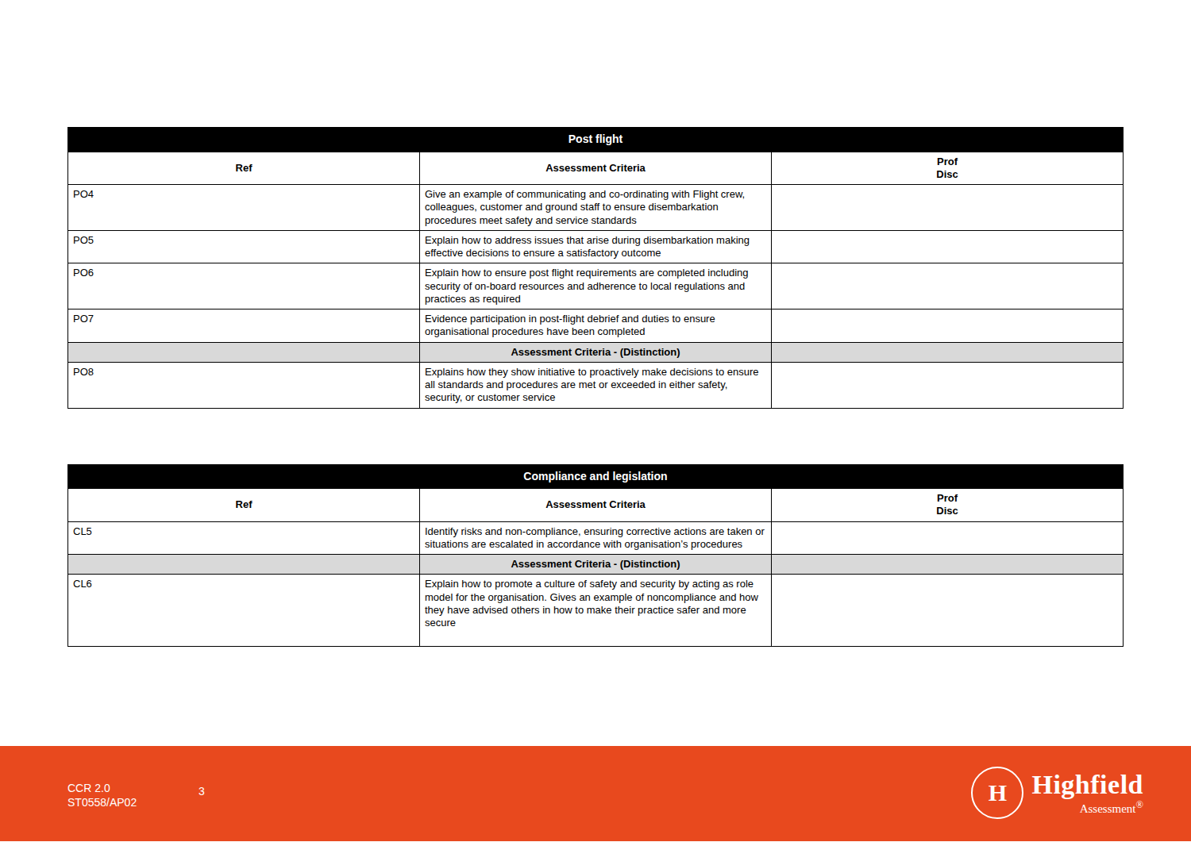| Post flight |
| --- |
| Ref | Assessment Criteria | Prof Disc |
| PO4 | Give an example of communicating and co-ordinating with Flight crew, colleagues, customer and ground staff to ensure disembarkation procedures meet safety and service standards | |
| PO5 | Explain how to address issues that arise during disembarkation making effective decisions to ensure a satisfactory outcome | |
| PO6 | Explain how to ensure post flight requirements are completed including security of on-board resources and adherence to local regulations and practices as required | |
| PO7 | Evidence participation in post-flight debrief and duties to ensure organisational procedures have been completed | |
| | Assessment Criteria - (Distinction) | |
| PO8 | Explains how they show initiative to proactively make decisions to ensure all standards and procedures are met or exceeded in either safety, security, or customer service | |
| Compliance and legislation |
| --- |
| Ref | Assessment Criteria | Prof Disc |
| CL5 | Identify risks and non-compliance, ensuring corrective actions are taken or situations are escalated in accordance with organisation’s procedures | |
| | Assessment Criteria - (Distinction) | |
| CL6 | Explain how to promote a culture of safety and security by acting as role model for the organisation. Gives an example of noncompliance and how they have advised others in how to make their practice safer and more secure | |
CCR 2.0
ST0558/AP02
3
H
Highfield
Assessment®